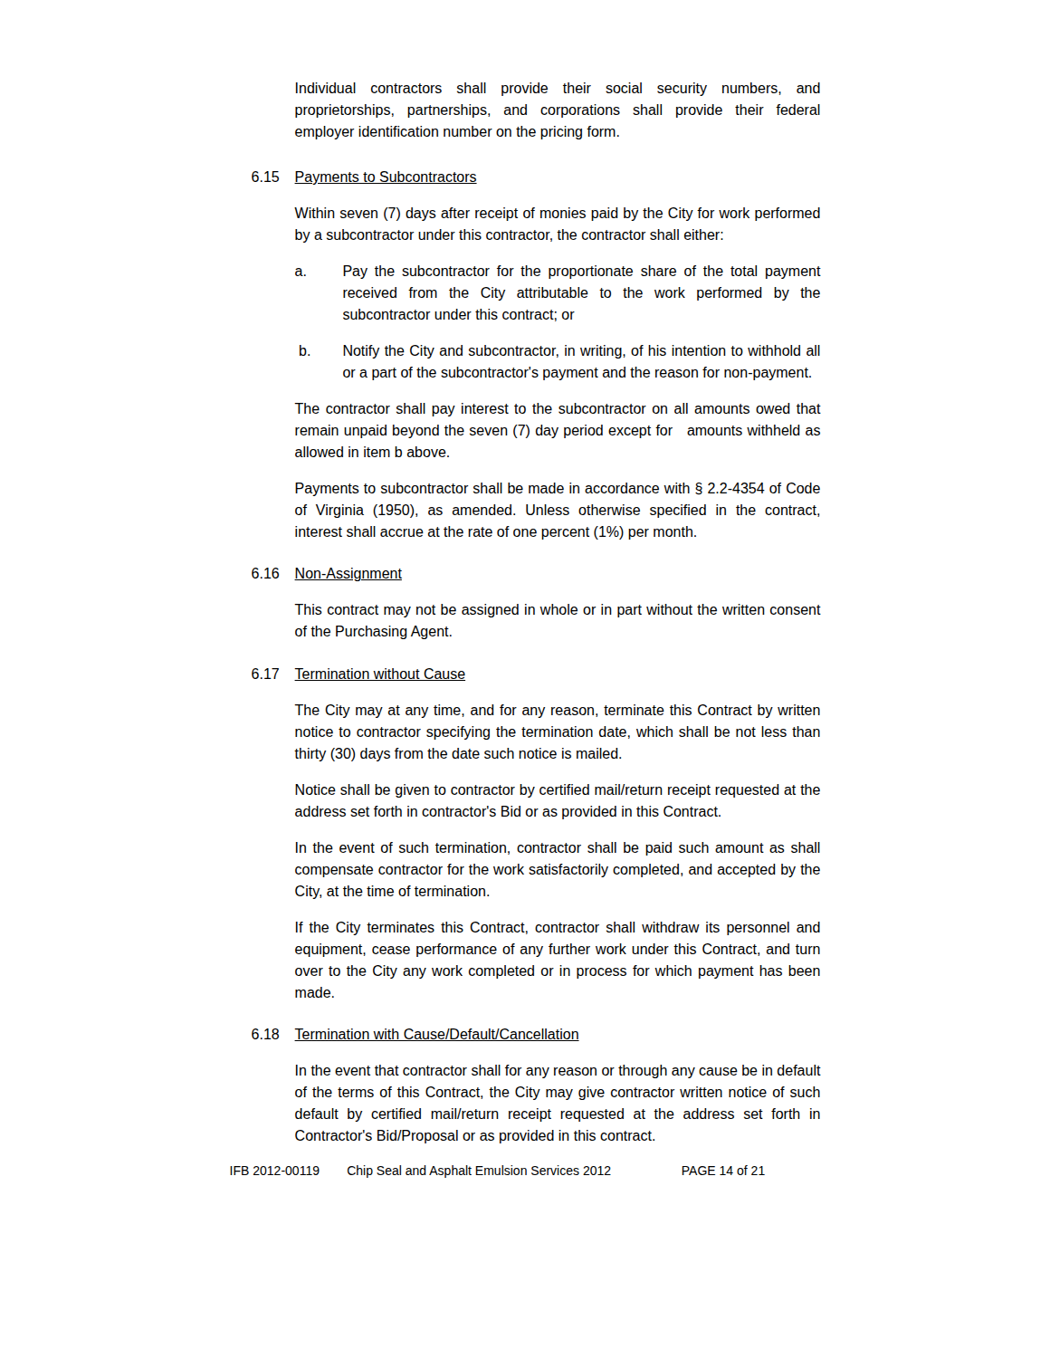Individual contractors shall provide their social security numbers, and proprietorships, partnerships, and corporations shall provide their federal employer identification number on the pricing form.
6.15 Payments to Subcontractors
Within seven (7) days after receipt of monies paid by the City for work performed by a subcontractor under this contractor, the contractor shall either:
a. Pay the subcontractor for the proportionate share of the total payment received from the City attributable to the work performed by the subcontractor under this contract; or
b. Notify the City and subcontractor, in writing, of his intention to withhold all or a part of the subcontractor's payment and the reason for non-payment.
The contractor shall pay interest to the subcontractor on all amounts owed that remain unpaid beyond the seven (7) day period except for amounts withheld as allowed in item b above.
Payments to subcontractor shall be made in accordance with § 2.2-4354 of Code of Virginia (1950), as amended. Unless otherwise specified in the contract, interest shall accrue at the rate of one percent (1%) per month.
6.16 Non-Assignment
This contract may not be assigned in whole or in part without the written consent of the Purchasing Agent.
6.17 Termination without Cause
The City may at any time, and for any reason, terminate this Contract by written notice to contractor specifying the termination date, which shall be not less than thirty (30) days from the date such notice is mailed.
Notice shall be given to contractor by certified mail/return receipt requested at the address set forth in contractor's Bid or as provided in this Contract.
In the event of such termination, contractor shall be paid such amount as shall compensate contractor for the work satisfactorily completed, and accepted by the City, at the time of termination.
If the City terminates this Contract, contractor shall withdraw its personnel and equipment, cease performance of any further work under this Contract, and turn over to the City any work completed or in process for which payment has been made.
6.18 Termination with Cause/Default/Cancellation
In the event that contractor shall for any reason or through any cause be in default of the terms of this Contract, the City may give contractor written notice of such default by certified mail/return receipt requested at the address set forth in Contractor's Bid/Proposal or as provided in this contract.
IFB 2012-00119 Chip Seal and Asphalt Emulsion Services 2012 PAGE 14 of 21